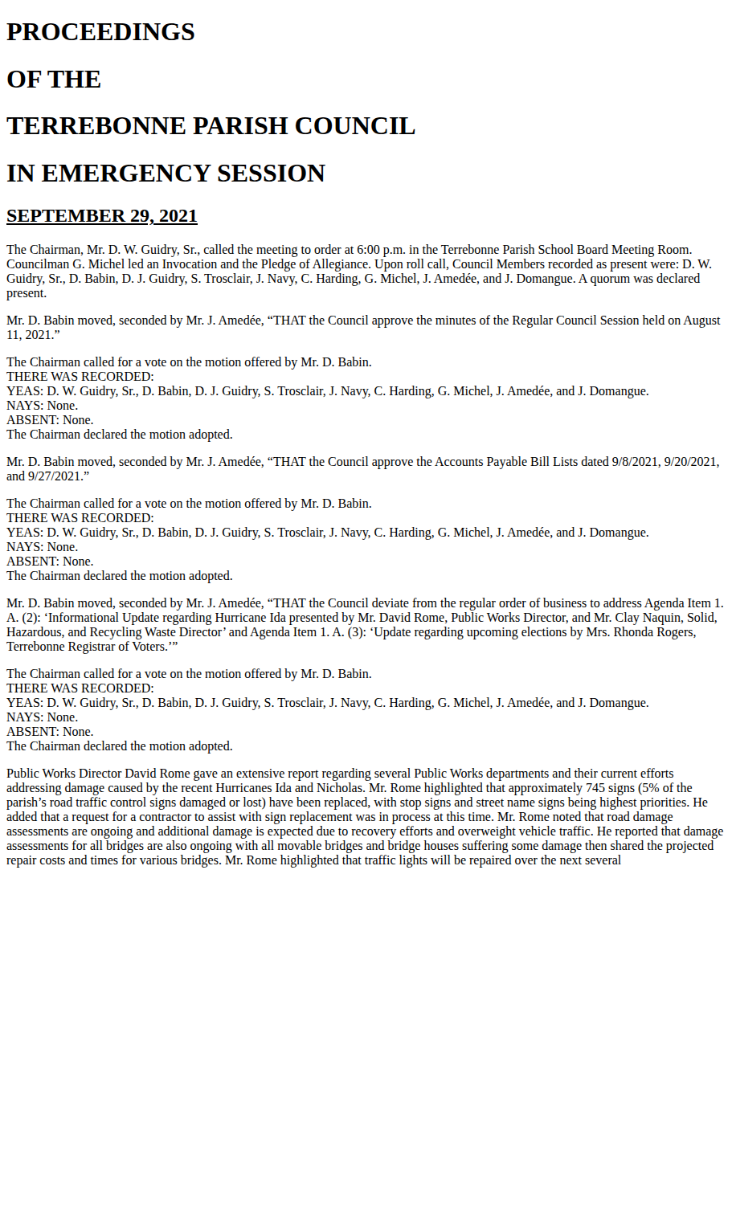PROCEEDINGS
OF THE
TERREBONNE PARISH COUNCIL
IN EMERGENCY SESSION
SEPTEMBER 29, 2021
The Chairman, Mr. D. W. Guidry, Sr., called the meeting to order at 6:00 p.m. in the Terrebonne Parish School Board Meeting Room. Councilman G. Michel led an Invocation and the Pledge of Allegiance. Upon roll call, Council Members recorded as present were: D. W. Guidry, Sr., D. Babin, D. J. Guidry, S. Trosclair, J. Navy, C. Harding, G. Michel, J. Amedée, and J. Domangue. A quorum was declared present.
Mr. D. Babin moved, seconded by Mr. J. Amedée, “THAT the Council approve the minutes of the Regular Council Session held on August 11, 2021.”
The Chairman called for a vote on the motion offered by Mr. D. Babin.
THERE WAS RECORDED:
YEAS: D. W. Guidry, Sr., D. Babin, D. J. Guidry, S. Trosclair, J. Navy, C. Harding, G. Michel, J. Amedée, and J. Domangue.
NAYS: None.
ABSENT: None.
The Chairman declared the motion adopted.
Mr. D. Babin moved, seconded by Mr. J. Amedée, “THAT the Council approve the Accounts Payable Bill Lists dated 9/8/2021, 9/20/2021, and 9/27/2021.”
The Chairman called for a vote on the motion offered by Mr. D. Babin.
THERE WAS RECORDED:
YEAS: D. W. Guidry, Sr., D. Babin, D. J. Guidry, S. Trosclair, J. Navy, C. Harding, G. Michel, J. Amedée, and J. Domangue.
NAYS: None.
ABSENT: None.
The Chairman declared the motion adopted.
Mr. D. Babin moved, seconded by Mr. J. Amedée, “THAT the Council deviate from the regular order of business to address Agenda Item 1. A. (2): ‘Informational Update regarding Hurricane Ida presented by Mr. David Rome, Public Works Director, and Mr. Clay Naquin, Solid, Hazardous, and Recycling Waste Director’ and Agenda Item 1. A. (3): ‘Update regarding upcoming elections by Mrs. Rhonda Rogers, Terrebonne Registrar of Voters.’”
The Chairman called for a vote on the motion offered by Mr. D. Babin.
THERE WAS RECORDED:
YEAS: D. W. Guidry, Sr., D. Babin, D. J. Guidry, S. Trosclair, J. Navy, C. Harding, G. Michel, J. Amedée, and J. Domangue.
NAYS: None.
ABSENT: None.
The Chairman declared the motion adopted.
Public Works Director David Rome gave an extensive report regarding several Public Works departments and their current efforts addressing damage caused by the recent Hurricanes Ida and Nicholas. Mr. Rome highlighted that approximately 745 signs (5% of the parish’s road traffic control signs damaged or lost) have been replaced, with stop signs and street name signs being highest priorities. He added that a request for a contractor to assist with sign replacement was in process at this time. Mr. Rome noted that road damage assessments are ongoing and additional damage is expected due to recovery efforts and overweight vehicle traffic. He reported that damage assessments for all bridges are also ongoing with all movable bridges and bridge houses suffering some damage then shared the projected repair costs and times for various bridges. Mr. Rome highlighted that traffic lights will be repaired over the next several